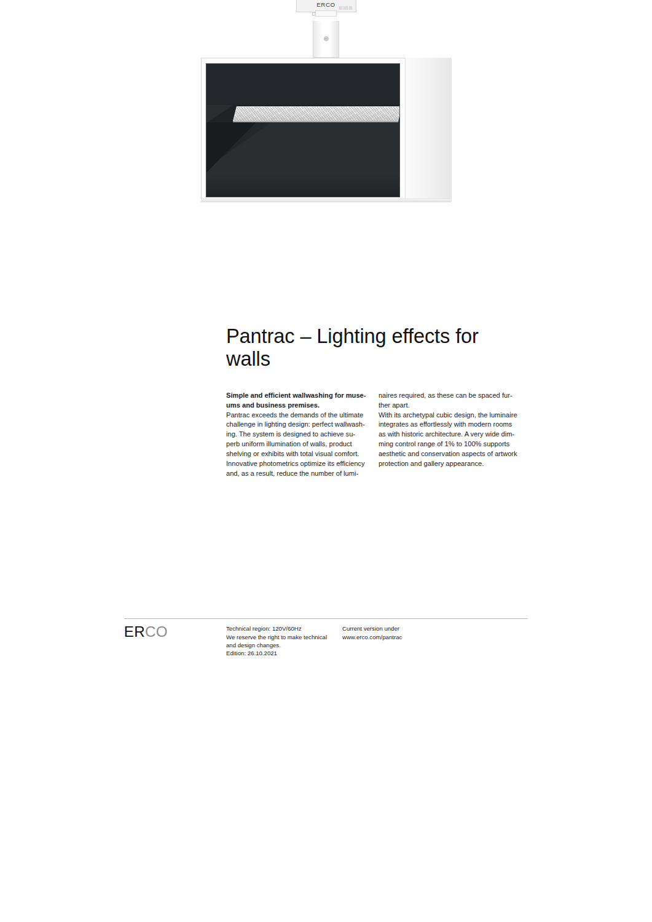Pantrac – Lighting effects for walls
Simple and efficient wallwashing for museums and business premises.
Pantrac exceeds the demands of the ultimate challenge in lighting design: perfect wallwashing. The system is designed to achieve superb uniform illumination of walls, product shelving or exhibits with total visual comfort. Innovative photometrics optimize its efficiency and, as a result, reduce the number of luminaires required, as these can be spaced further apart.
With its archetypal cubic design, the luminaire integrates as effortlessly with modern rooms as with historic architecture. A very wide dimming control range of 1% to 100% supports aesthetic and conservation aspects of artwork protection and gallery appearance.
ERCO
Technical region: 120V/60Hz
We reserve the right to make technical and design changes.
Edition: 26.10.2021
Current version under
www.erco.com/pantrac